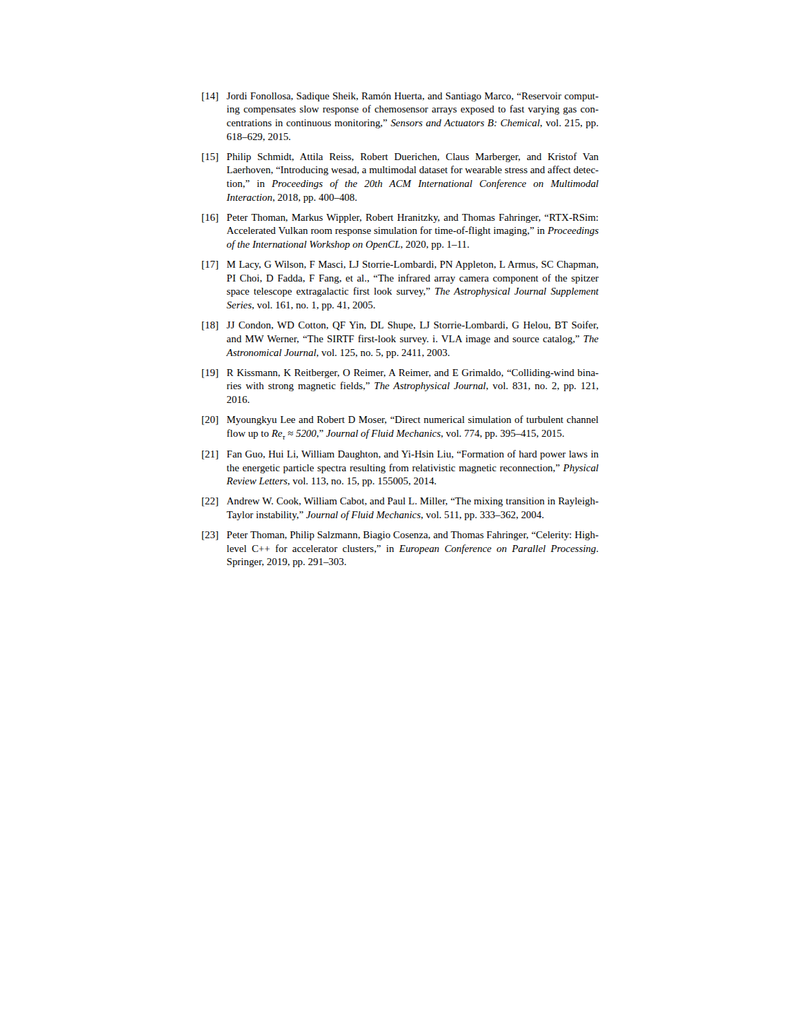[14] Jordi Fonollosa, Sadique Sheik, Ramón Huerta, and Santiago Marco, “Reservoir computing compensates slow response of chemosensor arrays exposed to fast varying gas concentrations in continuous monitoring,” Sensors and Actuators B: Chemical, vol. 215, pp. 618–629, 2015.
[15] Philip Schmidt, Attila Reiss, Robert Duerichen, Claus Marberger, and Kristof Van Laerhoven, “Introducing wesad, a multimodal dataset for wearable stress and affect detection,” in Proceedings of the 20th ACM International Conference on Multimodal Interaction, 2018, pp. 400–408.
[16] Peter Thoman, Markus Wippler, Robert Hranitzky, and Thomas Fahringer, “RTX-RSim: Accelerated Vulkan room response simulation for time-of-flight imaging,” in Proceedings of the International Workshop on OpenCL, 2020, pp. 1–11.
[17] M Lacy, G Wilson, F Masci, LJ Storrie-Lombardi, PN Appleton, L Armus, SC Chapman, PI Choi, D Fadda, F Fang, et al., “The infrared array camera component of the spitzer space telescope extragalactic first look survey,” The Astrophysical Journal Supplement Series, vol. 161, no. 1, pp. 41, 2005.
[18] JJ Condon, WD Cotton, QF Yin, DL Shupe, LJ Storrie-Lombardi, G Helou, BT Soifer, and MW Werner, “The SIRTF first-look survey. i. VLA image and source catalog,” The Astronomical Journal, vol. 125, no. 5, pp. 2411, 2003.
[19] R Kissmann, K Reitberger, O Reimer, A Reimer, and E Grimaldo, “Colliding-wind binaries with strong magnetic fields,” The Astrophysical Journal, vol. 831, no. 2, pp. 121, 2016.
[20] Myoungkyu Lee and Robert D Moser, “Direct numerical simulation of turbulent channel flow up to Reτ ≈ 5200,” Journal of Fluid Mechanics, vol. 774, pp. 395–415, 2015.
[21] Fan Guo, Hui Li, William Daughton, and Yi-Hsin Liu, “Formation of hard power laws in the energetic particle spectra resulting from relativistic magnetic reconnection,” Physical Review Letters, vol. 113, no. 15, pp. 155005, 2014.
[22] Andrew W. Cook, William Cabot, and Paul L. Miller, “The mixing transition in Rayleigh-Taylor instability,” Journal of Fluid Mechanics, vol. 511, pp. 333–362, 2004.
[23] Peter Thoman, Philip Salzmann, Biagio Cosenza, and Thomas Fahringer, “Celerity: High-level C++ for accelerator clusters,” in European Conference on Parallel Processing. Springer, 2019, pp. 291–303.